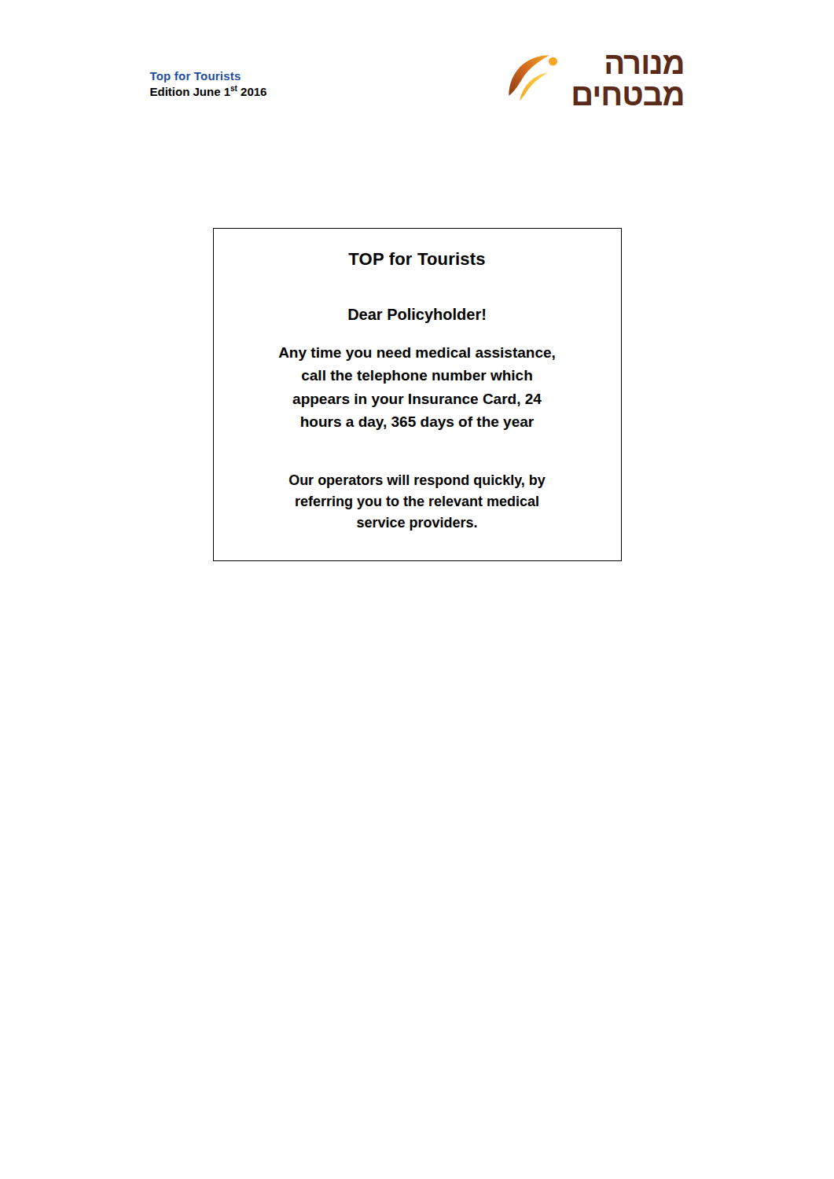Top for Tourists
Edition June 1st 2016
מנורה מבטחים
TOP for Tourists
Dear Policyholder!
Any time you need medical assistance,
call the telephone number which
appears in your Insurance Card, 24
hours a day, 365 days of the year
Our operators will respond quickly, by
referring you to the relevant medical
service providers.